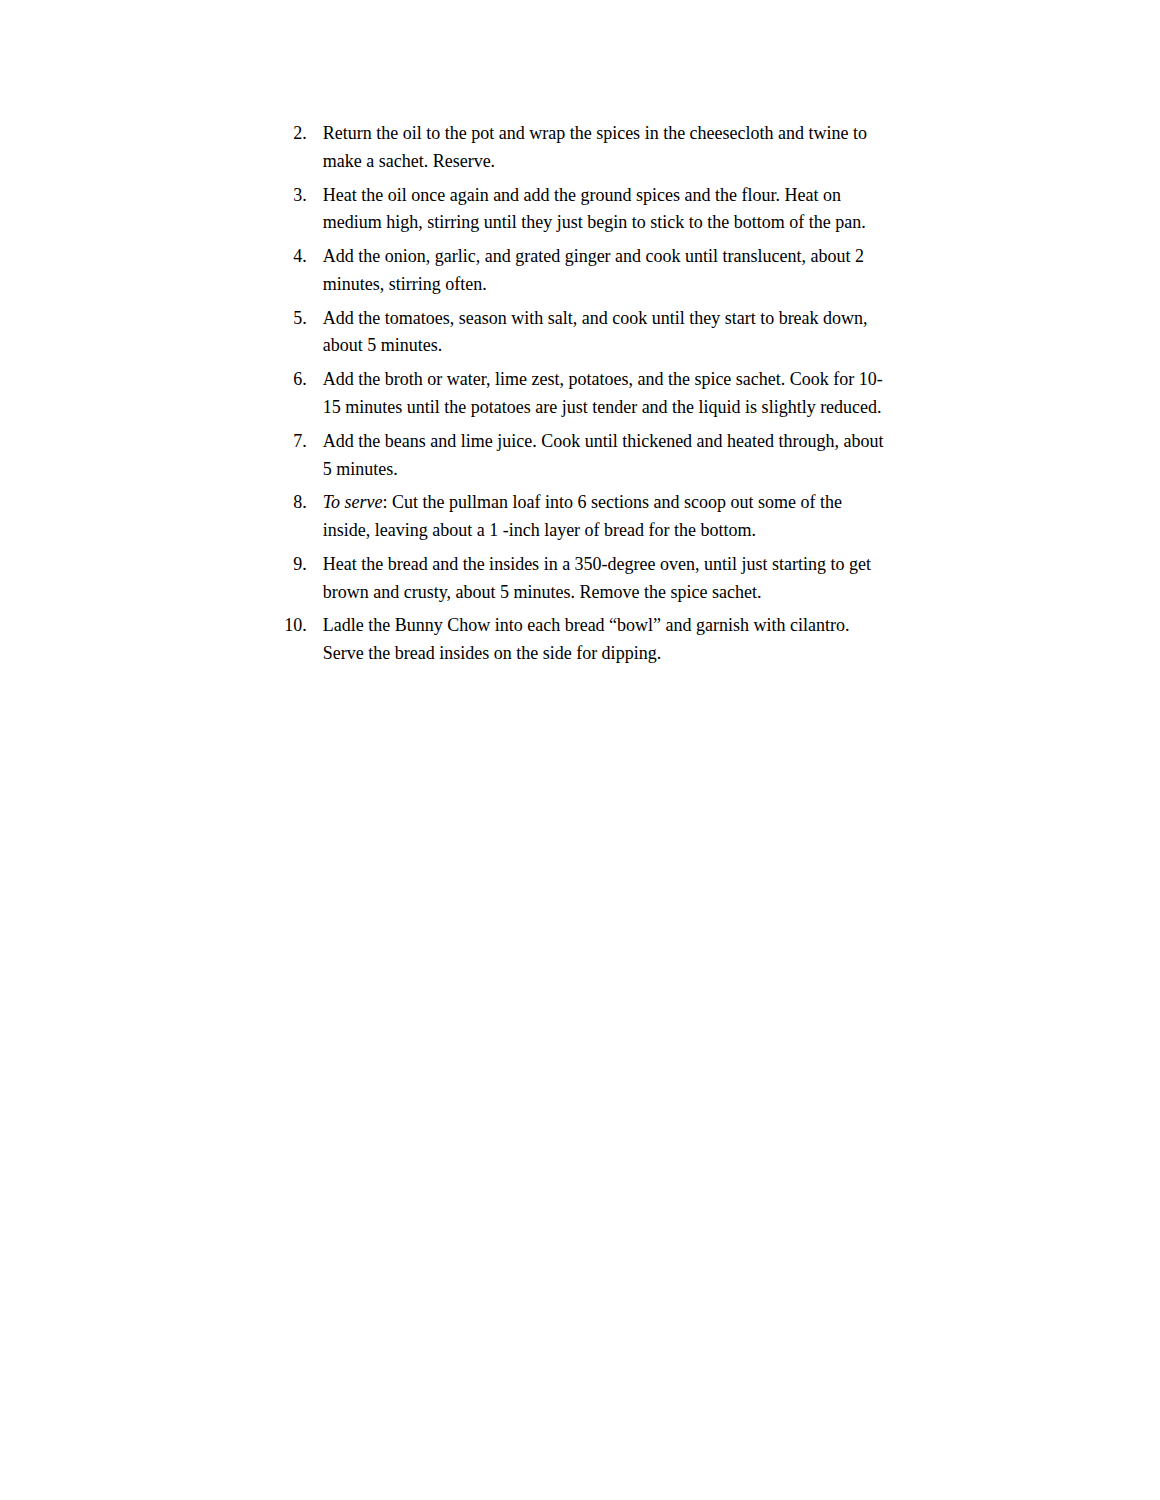Return the oil to the pot and wrap the spices in the cheesecloth and twine to make a sachet. Reserve.
Heat the oil once again and add the ground spices and the flour. Heat on medium high, stirring until they just begin to stick to the bottom of the pan.
Add the onion, garlic, and grated ginger and cook until translucent, about 2 minutes, stirring often.
Add the tomatoes, season with salt, and cook until they start to break down, about 5 minutes.
Add the broth or water, lime zest, potatoes, and the spice sachet. Cook for 10-15 minutes until the potatoes are just tender and the liquid is slightly reduced.
Add the beans and lime juice. Cook until thickened and heated through, about 5 minutes.
To serve: Cut the pullman loaf into 6 sections and scoop out some of the inside, leaving about a 1 -inch layer of bread for the bottom.
Heat the bread and the insides in a 350-degree oven, until just starting to get brown and crusty, about 5 minutes. Remove the spice sachet.
Ladle the Bunny Chow into each bread “bowl” and garnish with cilantro. Serve the bread insides on the side for dipping.